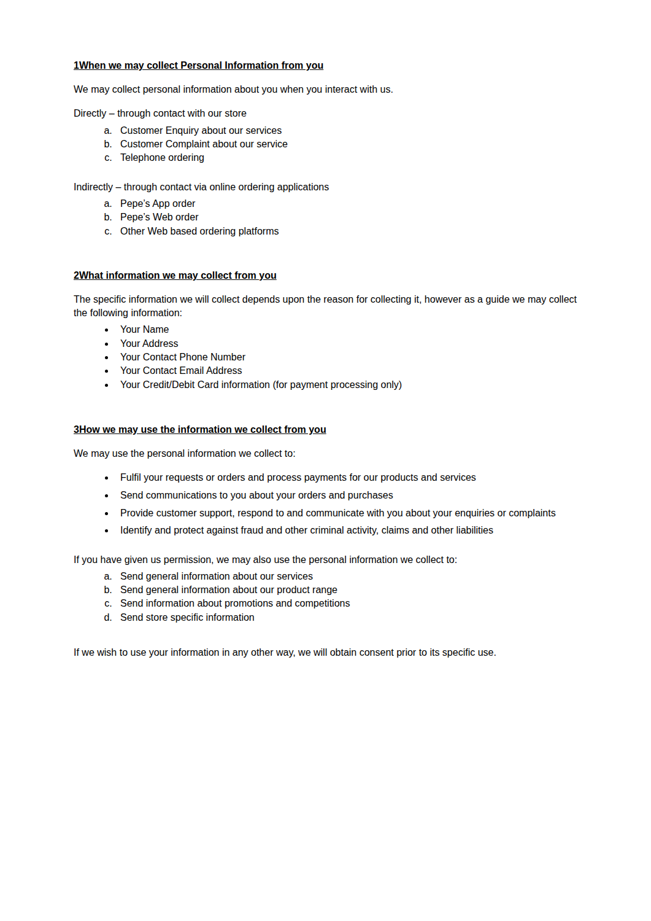1 When we may collect Personal Information from you
We may collect personal information about you when you interact with us.
Directly – through contact with our store
Customer Enquiry about our services
Customer Complaint about our service
Telephone ordering
Indirectly – through contact via online ordering applications
Pepe’s App order
Pepe’s Web order
Other Web based ordering platforms
2 What information we may collect from you
The specific information we will collect depends upon the reason for collecting it, however as a guide we may collect the following information:
Your Name
Your Address
Your Contact Phone Number
Your Contact Email Address
Your Credit/Debit Card information (for payment processing only)
3 How we may use the information we collect from you
We may use the personal information we collect to:
Fulfil your requests or orders and process payments for our products and services
Send communications to you about your orders and purchases
Provide customer support, respond to and communicate with you about your enquiries or complaints
Identify and protect against fraud and other criminal activity, claims and other liabilities
If you have given us permission, we may also use the personal information we collect to:
Send general information about our services
Send general information about our product range
Send information about promotions and competitions
Send store specific information
If we wish to use your information in any other way, we will obtain consent prior to its specific use.